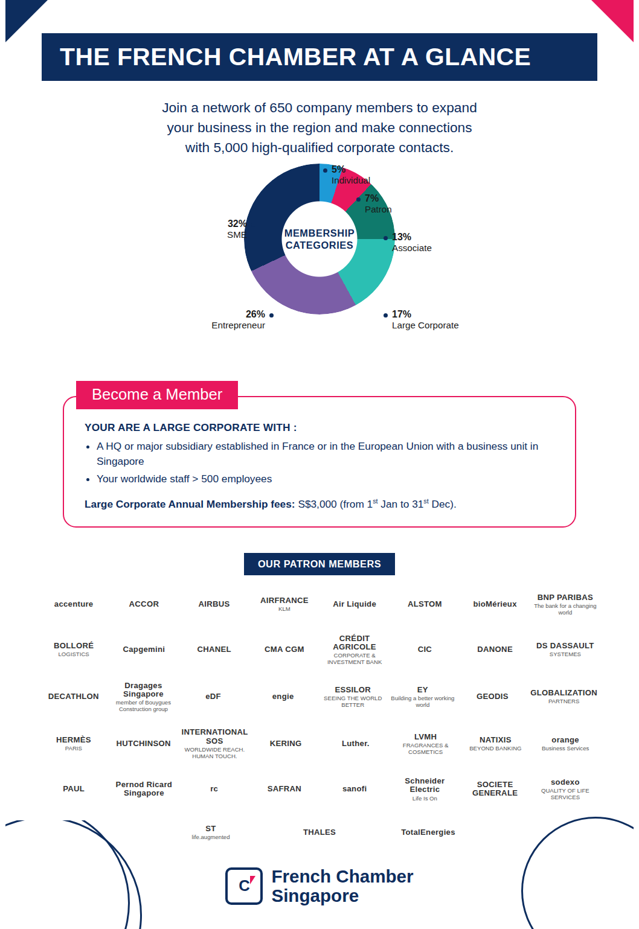The French Chamber at a Glance
Join a network of 650 company members to expand
your business in the region and make connections
with 5,000 high-qualified corporate contacts.
MEMBERSHIP
CATEGORIES
5% Individual
7% Patron
13% Associate
17% Large Corporate
32% SME
26% Entrepreneur
Become a Member
YOUR ARE A LARGE CORPORATE WITH :
A HQ or major subsidiary established in France or in the European Union with a business unit in Singapore
Your worldwide staff > 500 employees
Large Corporate Annual Membership fees: S$3,000 (from 1st Jan to 31st Dec).
OUR PATRON MEMBERS
accenture
ACCOR
AIRBUS
AIRFRANCE KLM
Air Liquide
ALSTOM
bioMérieux
BNP PARIBAS The bank for a changing world
BOLLORÉ LOGISTICS
Capgemini
CHANEL
CMA CGM
CRÉDIT AGRICOLE CORPORATE & INVESTMENT BANK
CIC
DANONE
DS DASSAULT SYSTEMES
DECATHLON
Dragages Singapore member of Bouygues Construction group
eDF
engie
ESSILOR SEEING THE WORLD BETTER
EY Building a better working world
GEODIS
GLOBALIZATION PARTNERS
HERMÈS PARIS
HUTCHINSON
INTERNATIONAL SOS WORLDWIDE REACH. HUMAN TOUCH.
KERING
Luther.
LVMH FRAGRANCES & COSMETICS
NATIXIS BEYOND BANKING
orange Business Services
PAUL
Pernod Ricard Singapore
rc
SAFRAN
sanofi
Schneider Electric Life Is On
SOCIETE GENERALE
sodexo QUALITY OF LIFE SERVICES
ST life.augmented
THALES
TotalEnergies
C
French Chamber
Singapore